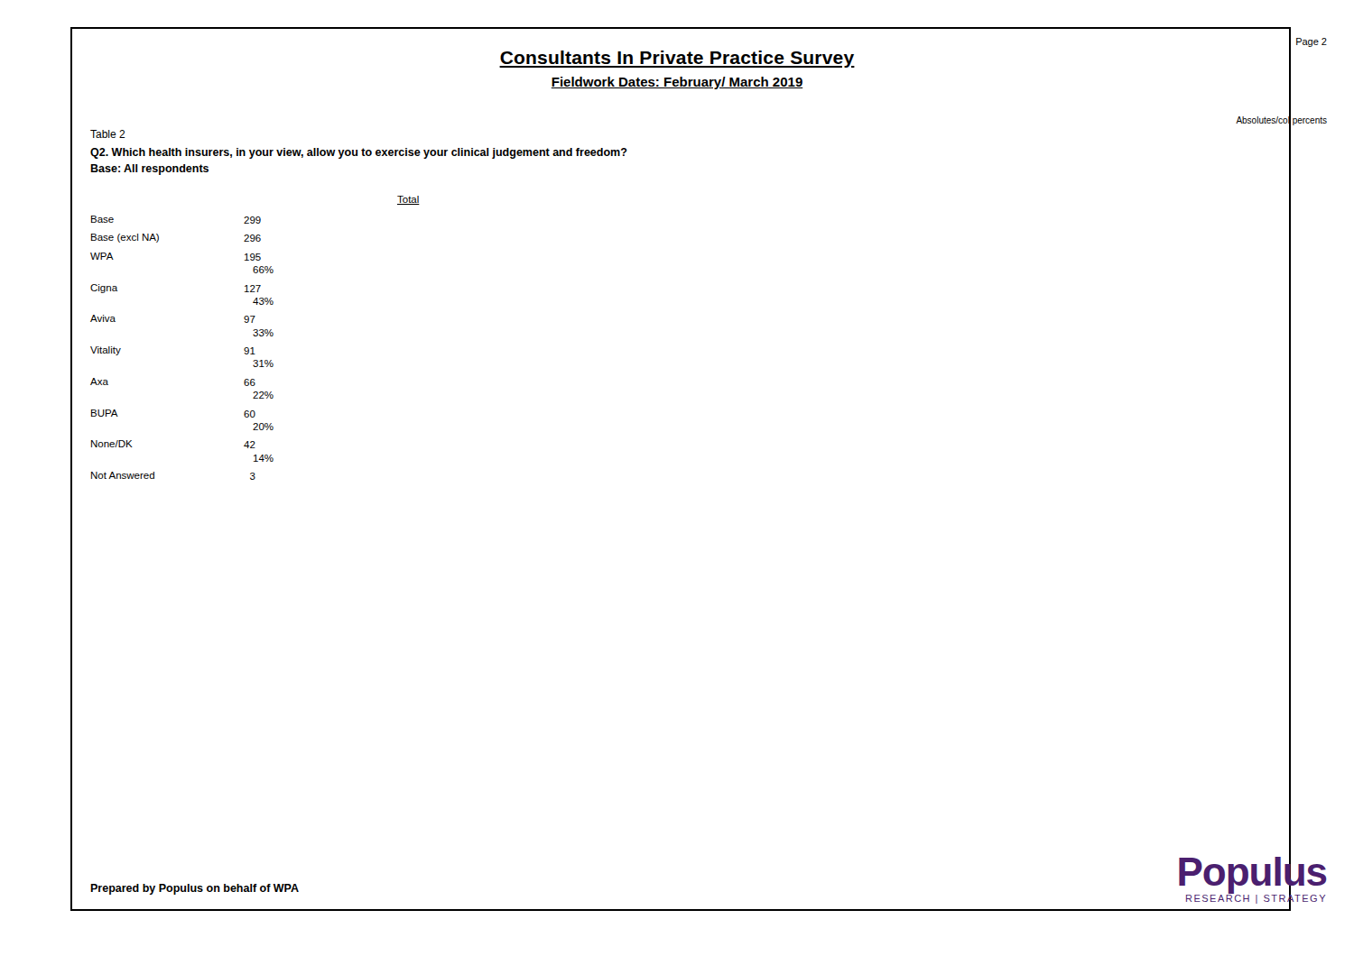Page 2
Consultants In Private Practice Survey
Fieldwork Dates: February/ March 2019
Absolutes/col percents
Table 2
Q2. Which health insurers, in your view, allow you to exercise your clinical judgement and freedom?
Base: All respondents
| | Total |
| --- | --- |
| Base | 299 |
| Base (excl NA) | 296 |
| WPA | 195 66% |
| Cigna | 127 43% |
| Aviva | 97 33% |
| Vitality | 91 31% |
| Axa | 66 22% |
| BUPA | 60 20% |
| None/DK | 42 14% |
| Not Answered | 3 |
Prepared by Populus on behalf of WPA
Populus
RESEARCH | STRATEGY